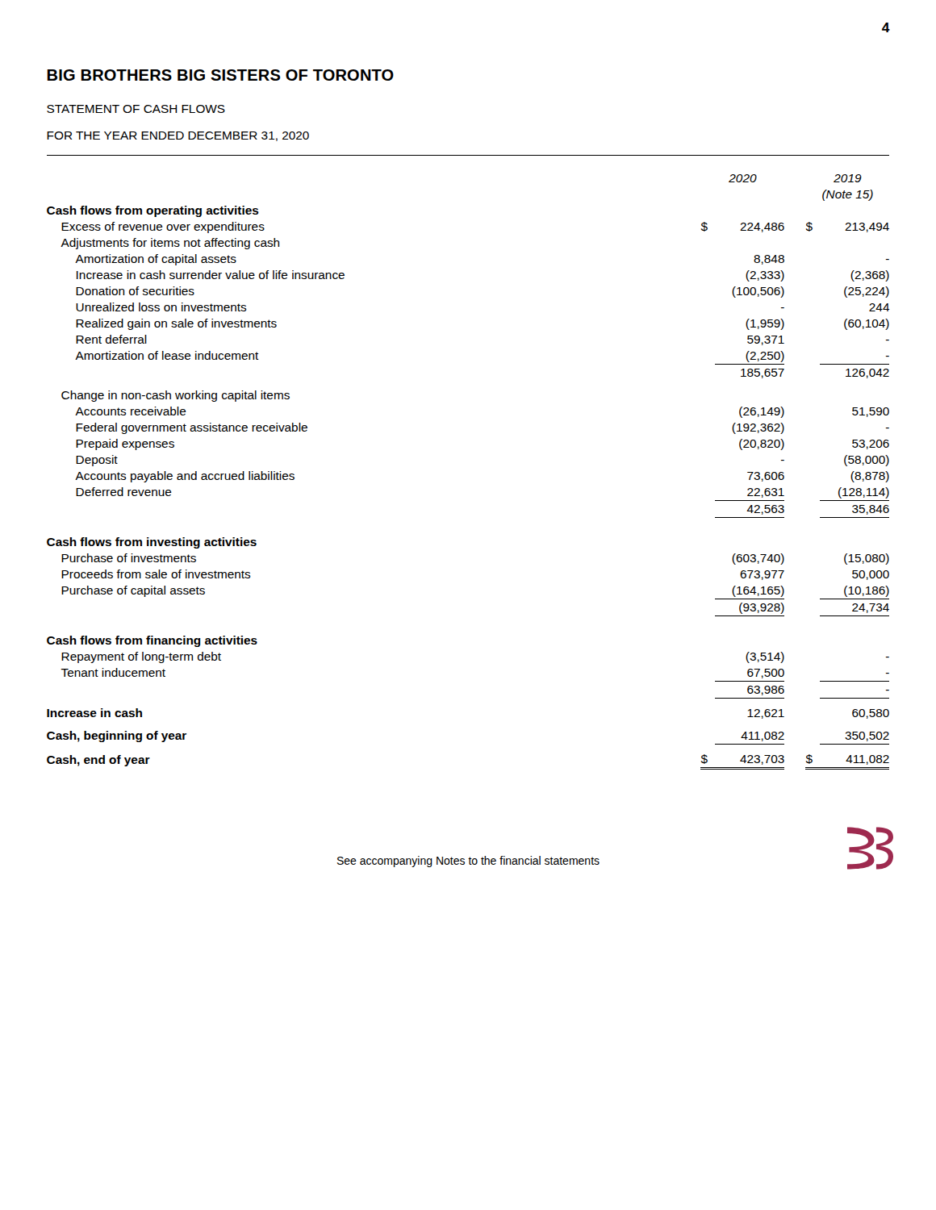4
BIG BROTHERS BIG SISTERS OF TORONTO
STATEMENT OF CASH FLOWS
FOR THE YEAR ENDED DECEMBER 31, 2020
| | 2020 | | 2019 |
| | | | (Note 15) |
| Cash flows from operating activities | | | | | |
| Excess of revenue over expenditures | $ | 224,486 | | $ | 213,494 |
| Adjustments for items not affecting cash | | | | | |
| Amortization of capital assets | | 8,848 | | | - |
| Increase in cash surrender value of life insurance | | (2,333) | | | (2,368) |
| Donation of securities | | (100,506) | | | (25,224) |
| Unrealized loss on investments | | - | | | 244 |
| Realized gain on sale of investments | | (1,959) | | | (60,104) |
| Rent deferral | | 59,371 | | | - |
| Amortization of lease inducement | | (2,250) | | | - |
| | | 185,657 | | | 126,042 |
| Change in non-cash working capital items | | | | | |
| Accounts receivable | | (26,149) | | | 51,590 |
| Federal government assistance receivable | | (192,362) | | | - |
| Prepaid expenses | | (20,820) | | | 53,206 |
| Deposit | | - | | | (58,000) |
| Accounts payable and accrued liabilities | | 73,606 | | | (8,878) |
| Deferred revenue | | 22,631 | | | (128,114) |
| | | 42,563 | | | 35,846 |
| Cash flows from investing activities | | | | | |
| Purchase of investments | | (603,740) | | | (15,080) |
| Proceeds from sale of investments | | 673,977 | | | 50,000 |
| Purchase of capital assets | | (164,165) | | | (10,186) |
| | | (93,928) | | | 24,734 |
| Cash flows from financing activities | | | | | |
| Repayment of long-term debt | | (3,514) | | | - |
| Tenant inducement | | 67,500 | | | - |
| | | 63,986 | | | - |
| Increase in cash | | 12,621 | | | 60,580 |
| Cash, beginning of year | | 411,082 | | | 350,502 |
| Cash, end of year | $ | 423,703 | | $ | 411,082 |
See accompanying Notes to the financial statements